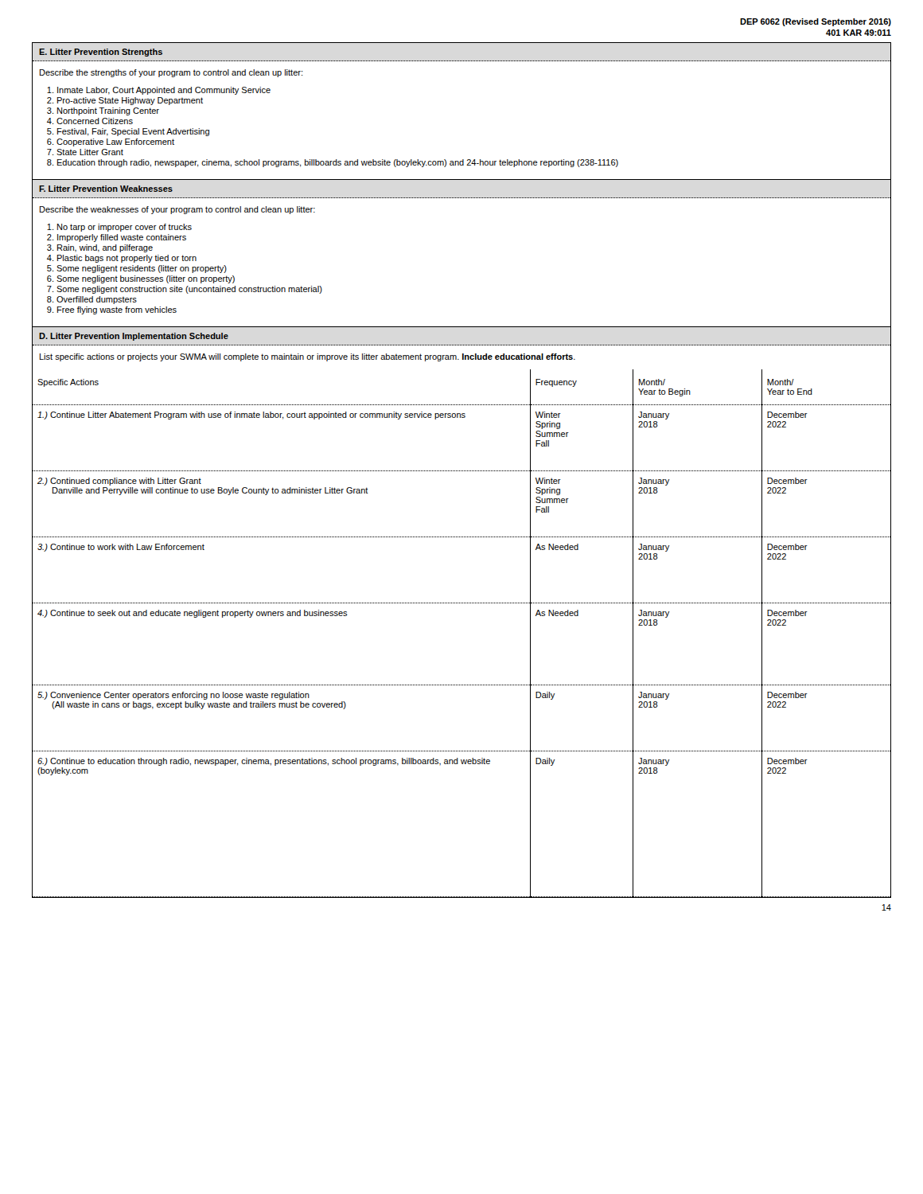DEP 6062 (Revised September 2016)
401 KAR 49:011
E. Litter Prevention Strengths
Describe the strengths of your program to control and clean up litter:
Inmate Labor, Court Appointed and Community Service
Pro-active State Highway Department
Northpoint Training Center
Concerned Citizens
Festival, Fair, Special Event Advertising
Cooperative Law Enforcement
State Litter Grant
Education through radio, newspaper, cinema, school programs, billboards and website (boyleky.com) and 24-hour telephone reporting (238-1116)
F. Litter Prevention Weaknesses
Describe the weaknesses of your program to control and clean up litter:
No tarp or improper cover of trucks
Improperly filled waste containers
Rain, wind, and pilferage
Plastic bags not properly tied or torn
Some negligent residents (litter on property)
Some negligent businesses (litter on property)
Some negligent construction site (uncontained construction material)
Overfilled dumpsters
Free flying waste from vehicles
D. Litter Prevention Implementation Schedule
List specific actions or projects your SWMA will complete to maintain or improve its litter abatement program. Include educational efforts.
| Specific Actions | Frequency | Month/ Year to Begin | Month/ Year to End |
| --- | --- | --- | --- |
| 1.) Continue Litter Abatement Program with use of inmate labor, court appointed or community service persons | Winter Spring Summer Fall | January 2018 | December 2022 |
| 2.) Continued compliance with Litter Grant Danville and Perryville will continue to use Boyle County to administer Litter Grant | Winter Spring Summer Fall | January 2018 | December 2022 |
| 3.) Continue to work with Law Enforcement | As Needed | January 2018 | December 2022 |
| 4.) Continue to seek out and educate negligent property owners and businesses | As Needed | January 2018 | December 2022 |
| 5.) Convenience Center operators enforcing no loose waste regulation (All waste in cans or bags, except bulky waste and trailers must be covered) | Daily | January 2018 | December 2022 |
| 6.) Continue to education through radio, newspaper, cinema, presentations, school programs, billboards, and website (boyleky.com | Daily | January 2018 | December 2022 |
14